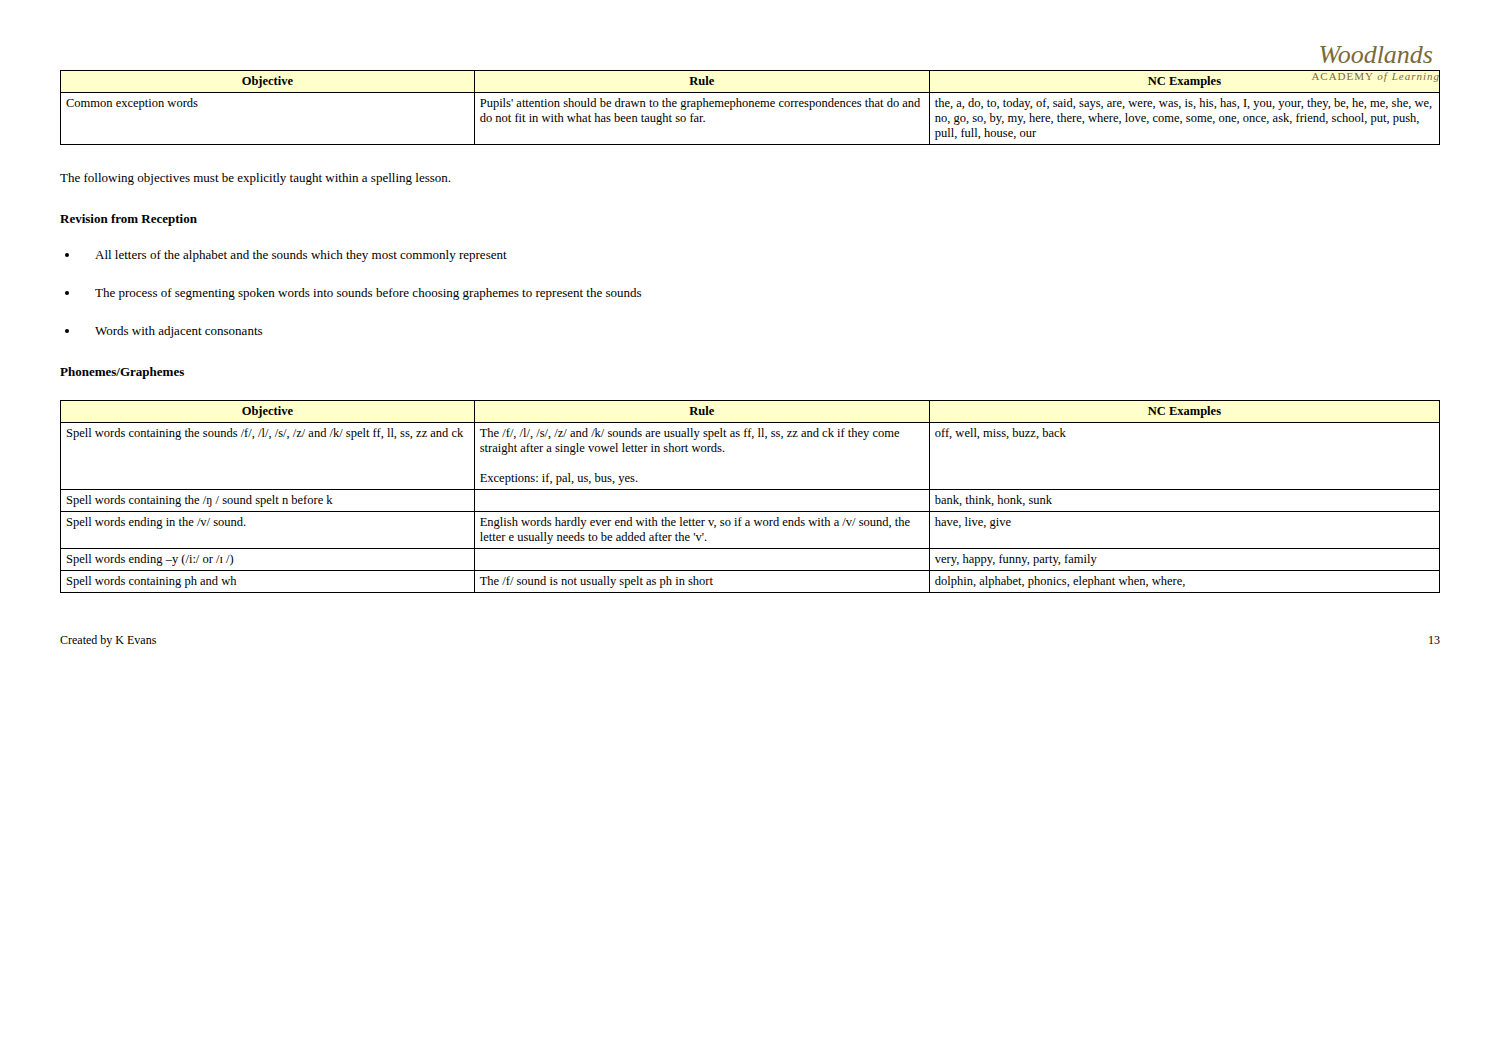Woodlands
ACADEMY of Learning
| Objective | Rule | NC Examples |
| --- | --- | --- |
| Common exception words | Pupils' attention should be drawn to the graphemephoneme correspondences that do and do not fit in with what has been taught so far. | the, a, do, to, today, of, said, says, are, were, was, is, his, has, I, you, your, they, be, he, me, she, we, no, go, so, by, my, here, there, where, love, come, some, one, once, ask, friend, school, put, push, pull, full, house, our |
The following objectives must be explicitly taught within a spelling lesson.
Revision from Reception
All letters of the alphabet and the sounds which they most commonly represent
The process of segmenting spoken words into sounds before choosing graphemes to represent the sounds
Words with adjacent consonants
Phonemes/Graphemes
| Objective | Rule | NC Examples |
| --- | --- | --- |
| Spell words containing the sounds /f/, /l/, /s/, /z/ and /k/ spelt ff, ll, ss, zz and ck | The /f/, /l/, /s/, /z/ and /k/ sounds are usually spelt as ff, ll, ss, zz and ck if they come straight after a single vowel letter in short words. Exceptions: if, pal, us, bus, yes. | off, well, miss, buzz, back |
| Spell words containing the /ŋ / sound spelt n before k | | bank, think, honk, sunk |
| Spell words ending in the /v/ sound. | English words hardly ever end with the letter v, so if a word ends with a /v/ sound, the letter e usually needs to be added after the 'v'. | have, live, give |
| Spell words ending –y (/i:/ or /ɪ /) | | very, happy, funny, party, family |
| Spell words containing ph and wh | The /f/ sound is not usually spelt as ph in short | dolphin, alphabet, phonics, elephant when, where, |
Created by K Evans
13